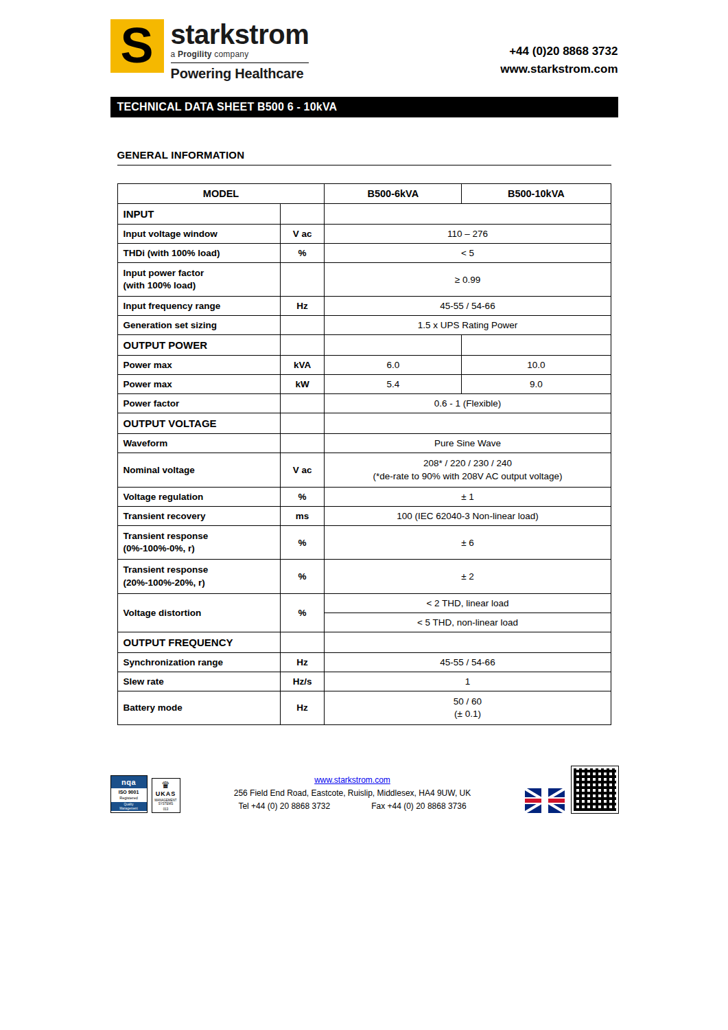S
starkstrom
a Progility company
Powering Healthcare
+44 (0)20 8868 3732
www.starkstrom.com
TECHNICAL DATA SHEET B500 6 - 10kVA
GENERAL INFORMATION
| MODEL | B500-6kVA | B500-10kVA |
| --- | --- | --- |
| INPUT | | |
| Input voltage window | V ac | 110 – 276 |
| THDi (with 100% load) | % | < 5 |
| Input power factor (with 100% load) | | ≥ 0.99 |
| Input frequency range | Hz | 45-55 / 54-66 |
| Generation set sizing | | 1.5 x UPS Rating Power |
| OUTPUT POWER | | | |
| Power max | kVA | 6.0 | 10.0 |
| Power max | kW | 5.4 | 9.0 |
| Power factor | | 0.6 - 1 (Flexible) |
| OUTPUT VOLTAGE | | |
| Waveform | | Pure Sine Wave |
| Nominal voltage | V ac | 208* / 220 / 230 / 240 (*de-rate to 90% with 208V AC output voltage) |
| Voltage regulation | % | ± 1 |
| Transient recovery | ms | 100 (IEC 62040-3 Non-linear load) |
| Transient response (0%-100%-0%, r) | % | ± 6 |
| Transient response (20%-100%-20%, r) | % | ± 2 |
| Voltage distortion | % | < 2 THD, linear load |
| < 5 THD, non-linear load |
| OUTPUT FREQUENCY | | |
| Synchronization range | Hz | 45-55 / 54-66 |
| Slew rate | Hz/s | 1 |
| Battery mode | Hz | 50 / 60 (± 0.1) |
nqa
ISO 9001
Registered
Quality
Management
♛
UKAS
MANAGEMENT
SYSTEMS
013
www.starkstrom.com
256 Field End Road, Eastcote, Ruislip, Middlesex, HA4 9UW, UK
Tel +44 (0) 20 8868 3732 Fax +44 (0) 20 8868 3736